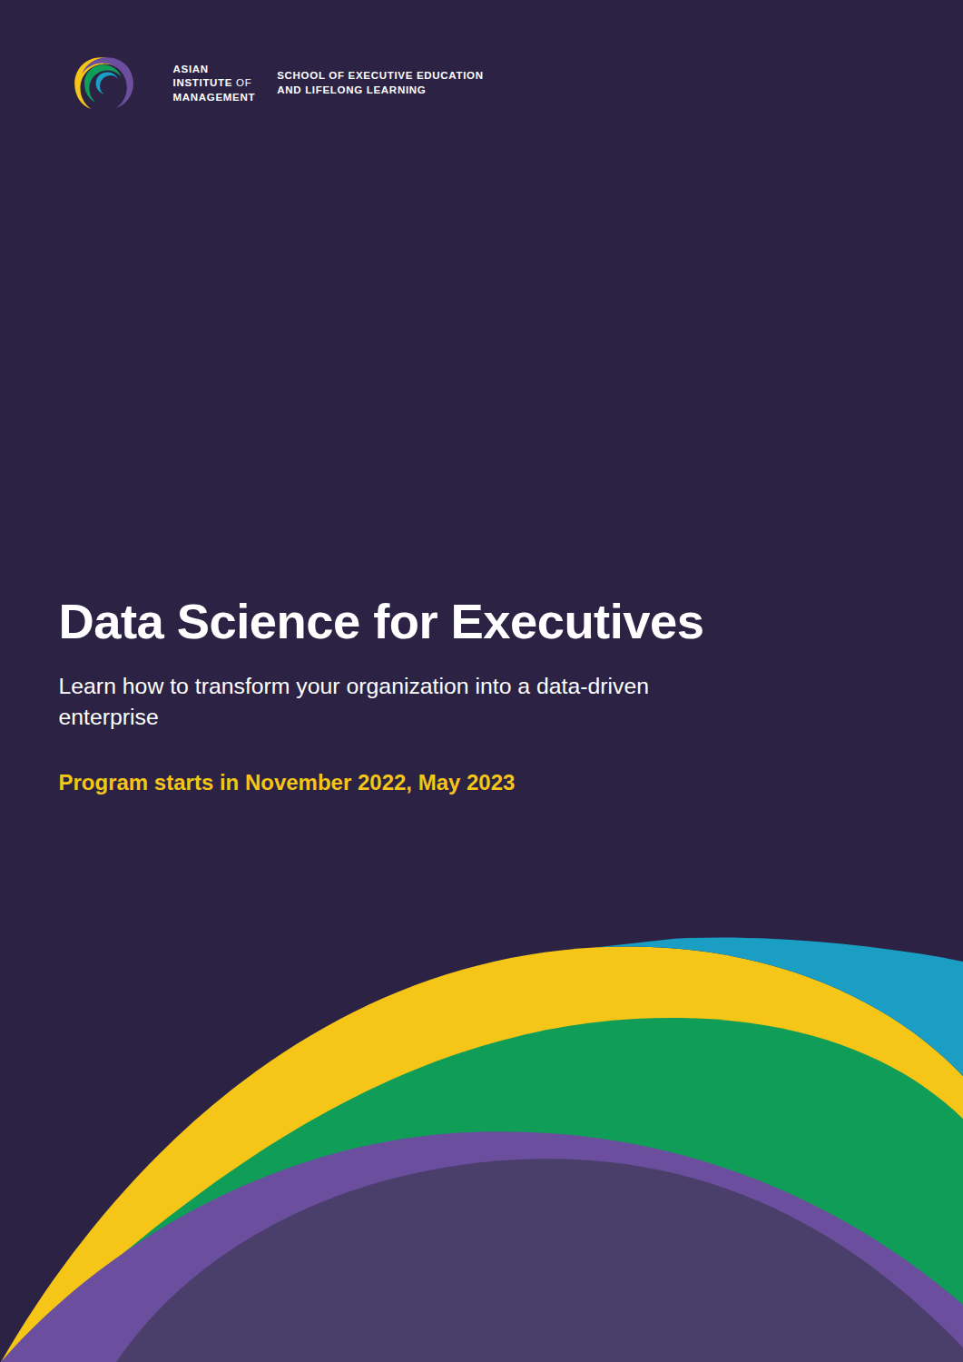Asian
Institute of
Management
School of Executive Education
and Lifelong Learning
Data Science for Executives
Learn how to transform your organization into a data-driven enterprise
Program starts in November 2022, May 2023